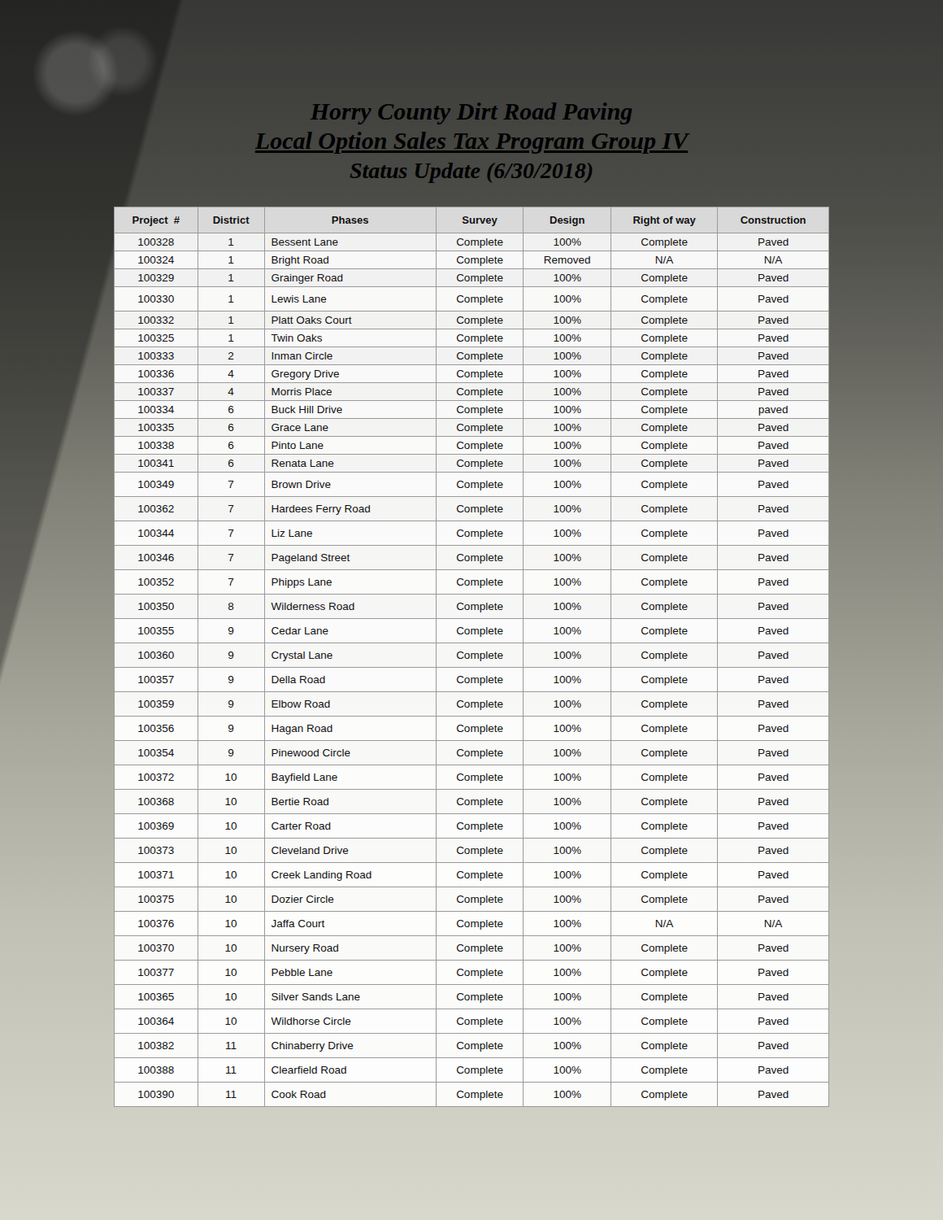Horry County Dirt Road Paving
Local Option Sales Tax Program Group IV
Status Update (6/30/2018)
Horry County Dirt Road Paving – Local Option Sales Tax Program Group IV – Status Update (6/30/2018)
| Project # | District | Phases | Survey | Design | Right of way | Construction |
| --- | --- | --- | --- | --- | --- | --- |
| 100328 | 1 | Bessent Lane | Complete | 100% | Complete | Paved |
| 100324 | 1 | Bright Road | Complete | Removed | N/A | N/A |
| 100329 | 1 | Grainger Road | Complete | 100% | Complete | Paved |
| 100330 | 1 | Lewis Lane | Complete | 100% | Complete | Paved |
| 100332 | 1 | Platt Oaks Court | Complete | 100% | Complete | Paved |
| 100325 | 1 | Twin Oaks | Complete | 100% | Complete | Paved |
| 100333 | 2 | Inman Circle | Complete | 100% | Complete | Paved |
| 100336 | 4 | Gregory Drive | Complete | 100% | Complete | Paved |
| 100337 | 4 | Morris Place | Complete | 100% | Complete | Paved |
| 100334 | 6 | Buck Hill Drive | Complete | 100% | Complete | paved |
| 100335 | 6 | Grace Lane | Complete | 100% | Complete | Paved |
| 100338 | 6 | Pinto Lane | Complete | 100% | Complete | Paved |
| 100341 | 6 | Renata Lane | Complete | 100% | Complete | Paved |
| 100349 | 7 | Brown Drive | Complete | 100% | Complete | Paved |
| 100362 | 7 | Hardees Ferry Road | Complete | 100% | Complete | Paved |
| 100344 | 7 | Liz Lane | Complete | 100% | Complete | Paved |
| 100346 | 7 | Pageland Street | Complete | 100% | Complete | Paved |
| 100352 | 7 | Phipps Lane | Complete | 100% | Complete | Paved |
| 100350 | 8 | Wilderness Road | Complete | 100% | Complete | Paved |
| 100355 | 9 | Cedar Lane | Complete | 100% | Complete | Paved |
| 100360 | 9 | Crystal Lane | Complete | 100% | Complete | Paved |
| 100357 | 9 | Della Road | Complete | 100% | Complete | Paved |
| 100359 | 9 | Elbow Road | Complete | 100% | Complete | Paved |
| 100356 | 9 | Hagan Road | Complete | 100% | Complete | Paved |
| 100354 | 9 | Pinewood Circle | Complete | 100% | Complete | Paved |
| 100372 | 10 | Bayfield Lane | Complete | 100% | Complete | Paved |
| 100368 | 10 | Bertie Road | Complete | 100% | Complete | Paved |
| 100369 | 10 | Carter Road | Complete | 100% | Complete | Paved |
| 100373 | 10 | Cleveland Drive | Complete | 100% | Complete | Paved |
| 100371 | 10 | Creek Landing Road | Complete | 100% | Complete | Paved |
| 100375 | 10 | Dozier Circle | Complete | 100% | Complete | Paved |
| 100376 | 10 | Jaffa Court | Complete | 100% | N/A | N/A |
| 100370 | 10 | Nursery Road | Complete | 100% | Complete | Paved |
| 100377 | 10 | Pebble Lane | Complete | 100% | Complete | Paved |
| 100365 | 10 | Silver Sands Lane | Complete | 100% | Complete | Paved |
| 100364 | 10 | Wildhorse Circle | Complete | 100% | Complete | Paved |
| 100382 | 11 | Chinaberry Drive | Complete | 100% | Complete | Paved |
| 100388 | 11 | Clearfield Road | Complete | 100% | Complete | Paved |
| 100390 | 11 | Cook Road | Complete | 100% | Complete | Paved |